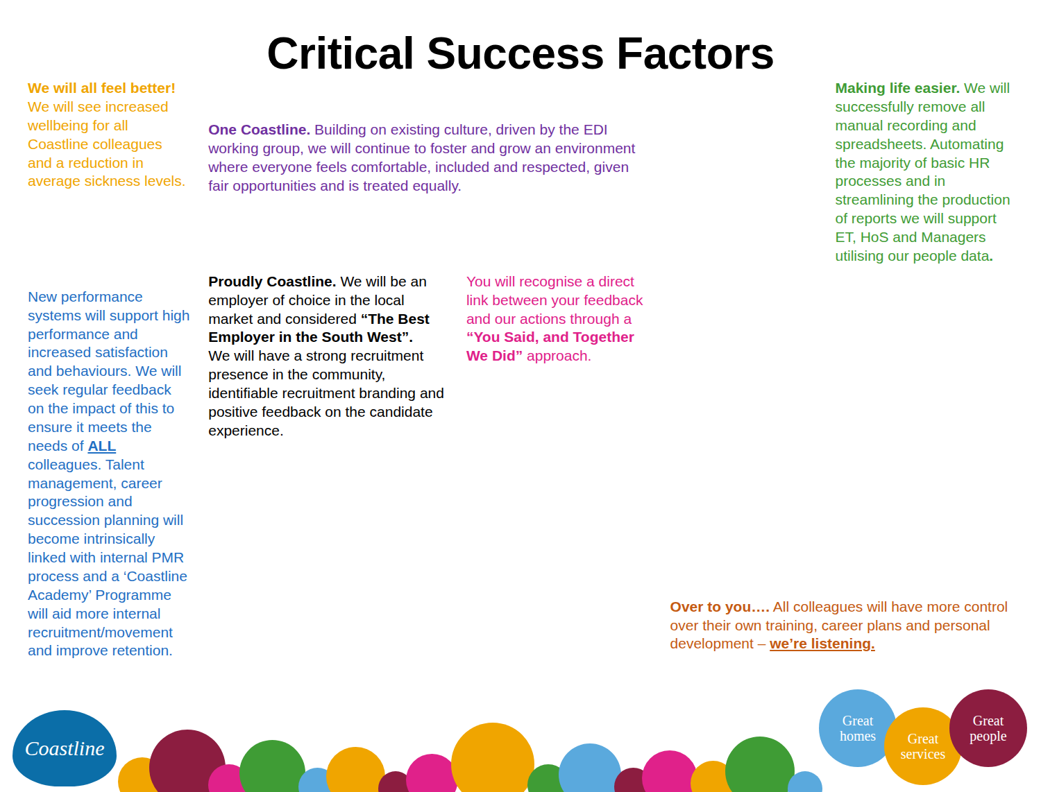Critical Success Factors
We will all feel better! We will see increased wellbeing for all Coastline colleagues and a reduction in average sickness levels.
One Coastline. Building on existing culture, driven by the EDI working group, we will continue to foster and grow an environment where everyone feels comfortable, included and respected, given fair opportunities and is treated equally.
Making life easier. We will successfully remove all manual recording and spreadsheets. Automating the majority of basic HR processes and in streamlining the production of reports we will support ET, HoS and Managers utilising our people data.
New performance systems will support high performance and increased satisfaction and behaviours. We will seek regular feedback on the impact of this to ensure it meets the needs of ALL colleagues. Talent management, career progression and succession planning will become intrinsically linked with internal PMR process and a ‘Coastline Academy’ Programme will aid more internal recruitment/movement and improve retention.
Proudly Coastline. We will be an employer of choice in the local market and considered “The Best Employer in the South West”.
We will have a strong recruitment presence in the community, identifiable recruitment branding and positive feedback on the candidate experience.
You will recognise a direct link between your feedback and our actions through a “You Said, and Together We Did” approach.
Over to you…. All colleagues will have more control over their own training, career plans and personal development – we’re listening.
Coastline
Great
homes
Great
services
Great
people